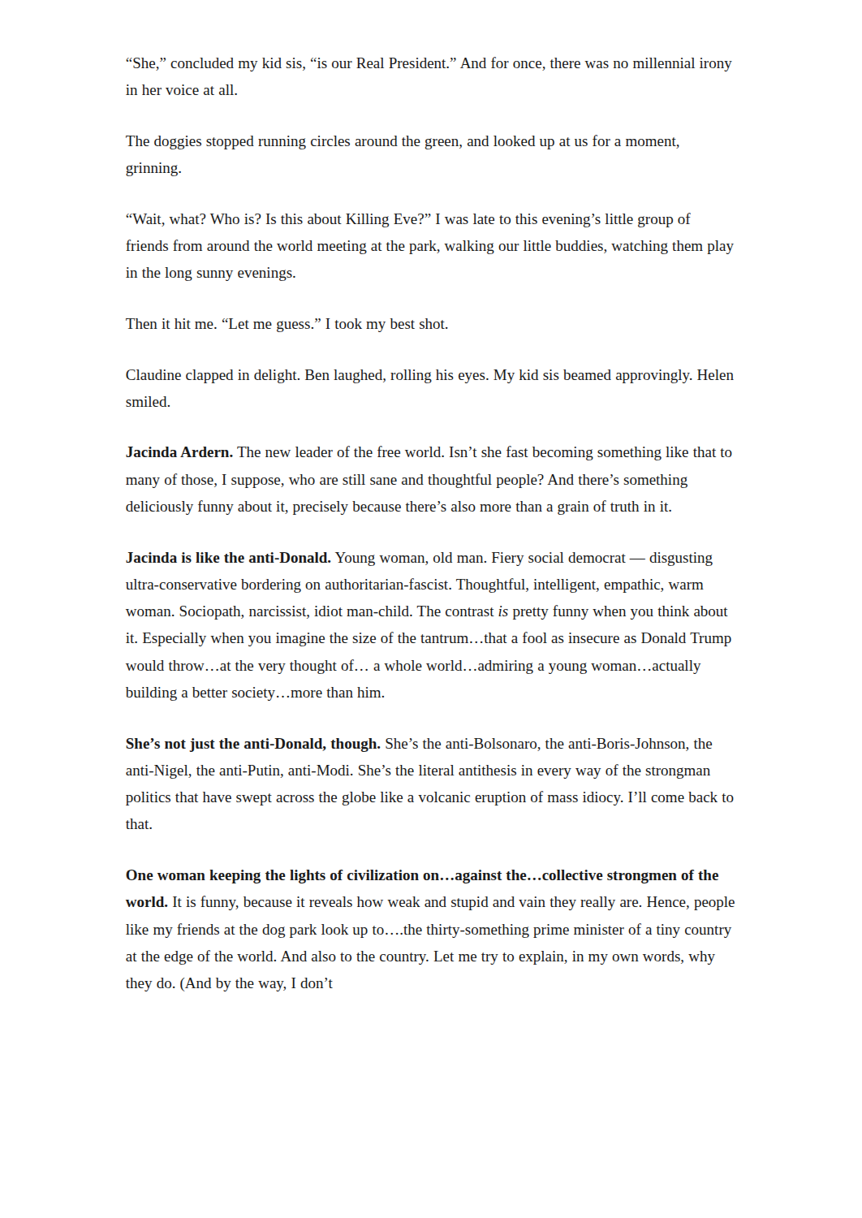“She,” concluded my kid sis, “is our Real President.” And for once, there was no millennial irony in her voice at all.
The doggies stopped running circles around the green, and looked up at us for a moment, grinning.
“Wait, what? Who is? Is this about Killing Eve?” I was late to this evening’s little group of friends from around the world meeting at the park, walking our little buddies, watching them play in the long sunny evenings.
Then it hit me. “Let me guess.” I took my best shot.
Claudine clapped in delight. Ben laughed, rolling his eyes. My kid sis beamed approvingly. Helen smiled.
Jacinda Ardern. The new leader of the free world. Isn’t she fast becoming something like that to many of those, I suppose, who are still sane and thoughtful people? And there’s something deliciously funny about it, precisely because there’s also more than a grain of truth in it.
Jacinda is like the anti-Donald. Young woman, old man. Fiery social democrat — disgusting ultra-conservative bordering on authoritarian-fascist. Thoughtful, intelligent, empathic, warm woman. Sociopath, narcissist, idiot man-child. The contrast is pretty funny when you think about it. Especially when you imagine the size of the tantrum…that a fool as insecure as Donald Trump would throw…at the very thought of… a whole world…admiring a young woman…actually building a better society…more than him.
She’s not just the anti-Donald, though. She’s the anti-Bolsonaro, the anti-Boris-Johnson, the anti-Nigel, the anti-Putin, anti-Modi. She’s the literal antithesis in every way of the strongman politics that have swept across the globe like a volcanic eruption of mass idiocy. I’ll come back to that.
One woman keeping the lights of civilization on…against the…collective strongmen of the world. It is funny, because it reveals how weak and stupid and vain they really are. Hence, people like my friends at the dog park look up to….the thirty-something prime minister of a tiny country at the edge of the world. And also to the country. Let me try to explain, in my own words, why they do. (And by the way, I don’t